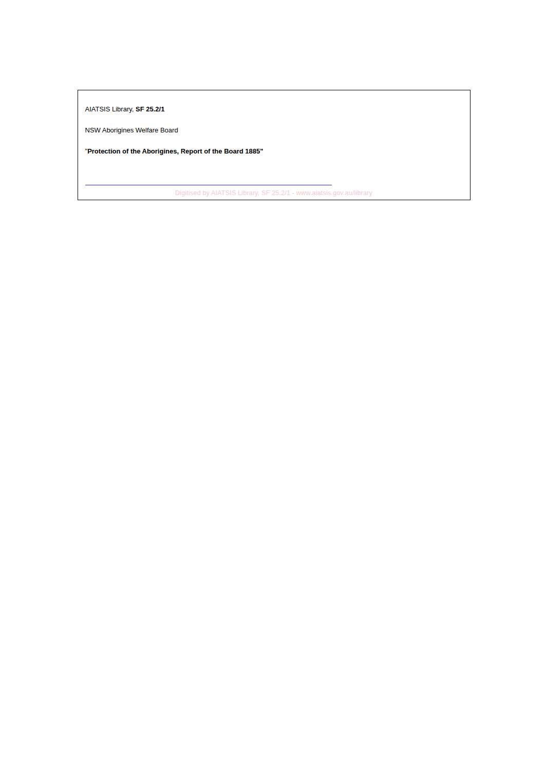AIATSIS Library, SF 25.2/1
NSW Aborigines Welfare Board
"Protection of the Aborigines, Report of the Board 1885"
Digitised by AIATSIS Library, SF 25.2/1 - www.aiatsis.gov.au/library